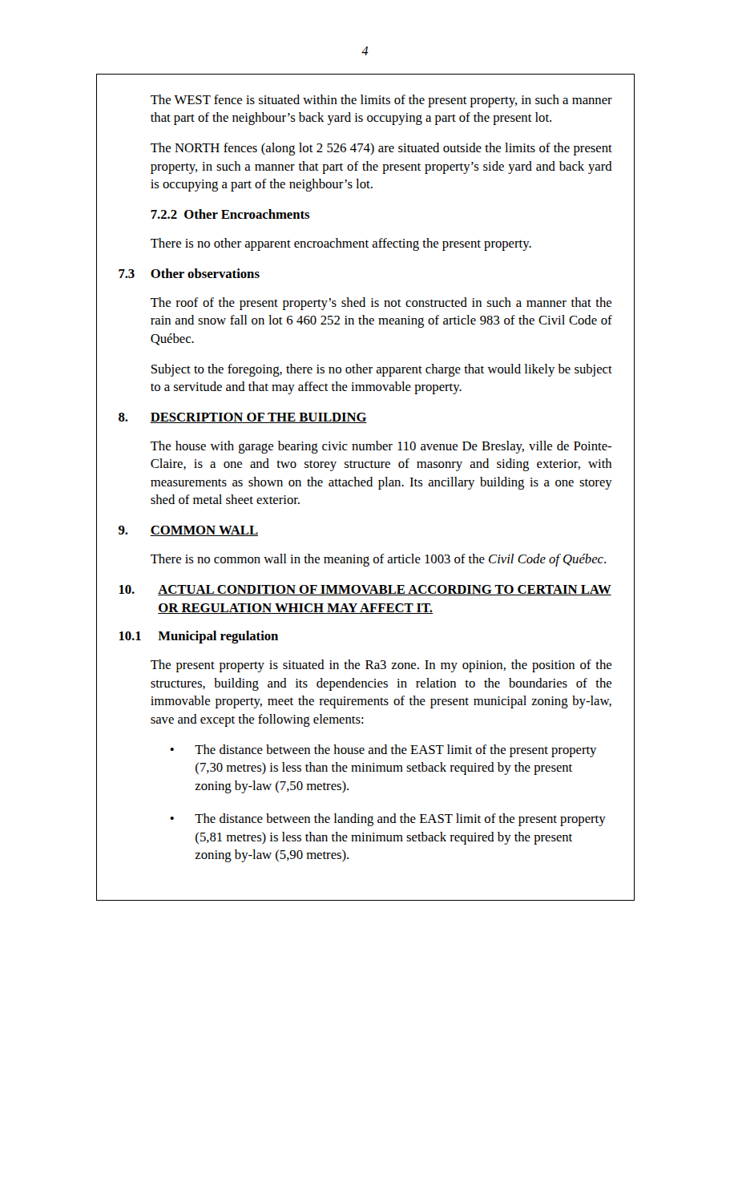4
The WEST fence is situated within the limits of the present property, in such a manner that part of the neighbour’s back yard is occupying a part of the present lot.
The NORTH fences (along lot 2 526 474) are situated outside the limits of the present property, in such a manner that part of the present property’s side yard and back yard is occupying a part of the neighbour’s lot.
7.2.2 Other Encroachments
There is no other apparent encroachment affecting the present property.
7.3
Other observations
The roof of the present property’s shed is not constructed in such a manner that the rain and snow fall on lot 6 460 252 in the meaning of article 983 of the Civil Code of Québec.
Subject to the foregoing, there is no other apparent charge that would likely be subject to a servitude and that may affect the immovable property.
8.
Description of the building
The house with garage bearing civic number 110 avenue De Breslay, ville de Pointe-Claire, is a one and two storey structure of masonry and siding exterior, with measurements as shown on the attached plan. Its ancillary building is a one storey shed of metal sheet exterior.
9.
Common wall
There is no common wall in the meaning of article 1003 of the Civil Code of Québec.
10.
Actual condition of immovable according to certain law or regulation which may affect it.
10.1
Municipal regulation
The present property is situated in the Ra3 zone. In my opinion, the position of the structures, building and its dependencies in relation to the boundaries of the immovable property, meet the requirements of the present municipal zoning by-law, save and except the following elements:
The distance between the house and the EAST limit of the present property (7,30 metres) is less than the minimum setback required by the present zoning by-law (7,50 metres).
The distance between the landing and the EAST limit of the present property (5,81 metres) is less than the minimum setback required by the present zoning by-law (5,90 metres).